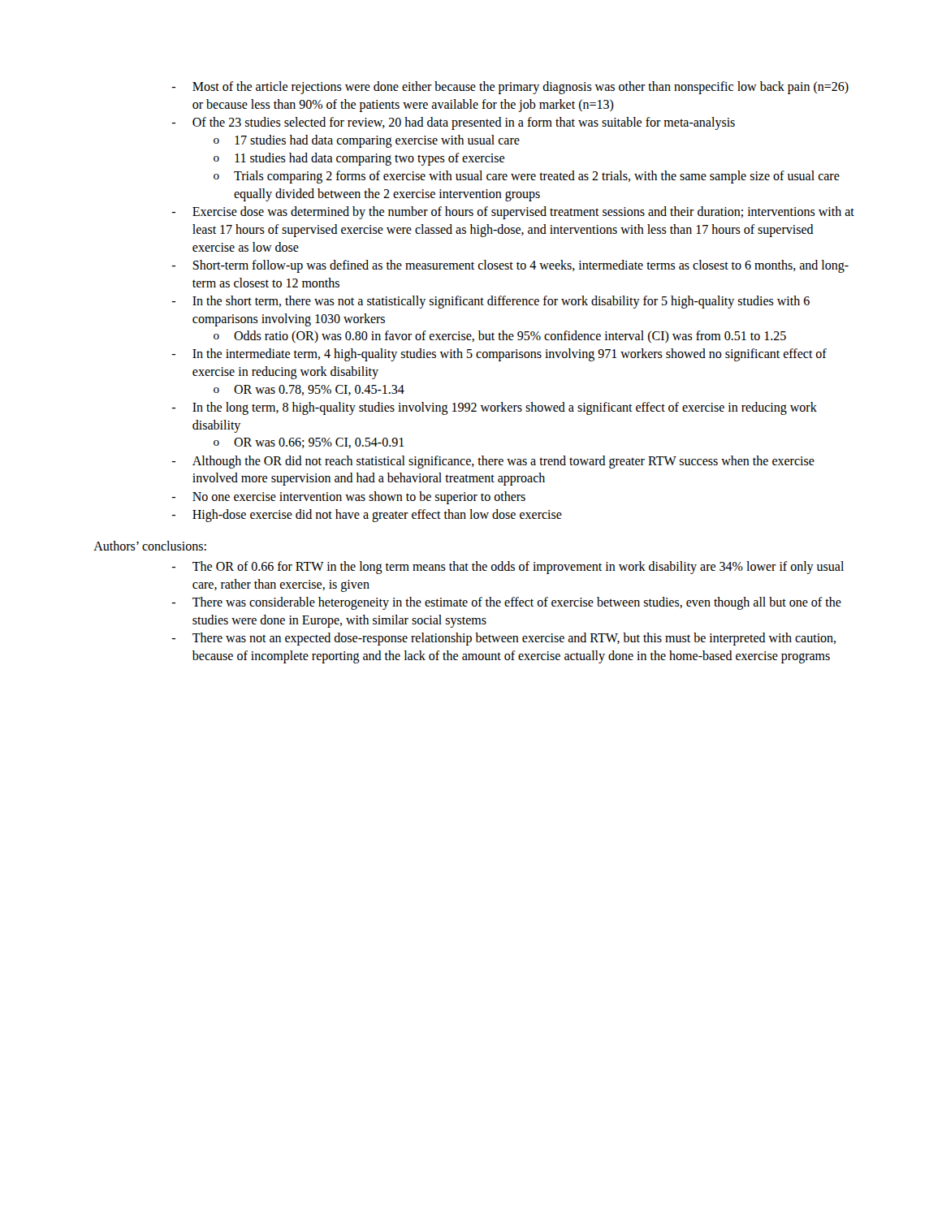Most of the article rejections were done either because the primary diagnosis was other than nonspecific low back pain (n=26) or because less than 90% of the patients were available for the job market (n=13)
Of the 23 studies selected for review, 20 had data presented in a form that was suitable for meta-analysis
17 studies had data comparing exercise with usual care
11 studies had data comparing two types of exercise
Trials comparing 2 forms of exercise with usual care were treated as 2 trials, with the same sample size of usual care equally divided between the 2 exercise intervention groups
Exercise dose was determined by the number of hours of supervised treatment sessions and their duration; interventions with at least 17 hours of supervised exercise were classed as high-dose, and interventions with less than 17 hours of supervised exercise as low dose
Short-term follow-up was defined as the measurement closest to 4 weeks, intermediate terms as closest to 6 months, and long-term as closest to 12 months
In the short term, there was not a statistically significant difference for work disability for 5 high-quality studies with 6 comparisons involving 1030 workers
Odds ratio (OR) was 0.80 in favor of exercise, but the 95% confidence interval (CI) was from 0.51 to 1.25
In the intermediate term, 4 high-quality studies with 5 comparisons involving 971 workers showed no significant effect of exercise in reducing work disability
OR was 0.78, 95% CI, 0.45-1.34
In the long term, 8 high-quality studies involving 1992 workers showed a significant effect of exercise in reducing work disability
OR was 0.66; 95% CI, 0.54-0.91
Although the OR did not reach statistical significance, there was a trend toward greater RTW success when the exercise involved more supervision and had a behavioral treatment approach
No one exercise intervention was shown to be superior to others
High-dose exercise did not have a greater effect than low dose exercise
Authors’ conclusions:
The OR of 0.66 for RTW in the long term means that the odds of improvement in work disability are 34% lower if only usual care, rather than exercise, is given
There was considerable heterogeneity in the estimate of the effect of exercise between studies, even though all but one of the studies were done in Europe, with similar social systems
There was not an expected dose-response relationship between exercise and RTW, but this must be interpreted with caution, because of incomplete reporting and the lack of the amount of exercise actually done in the home-based exercise programs